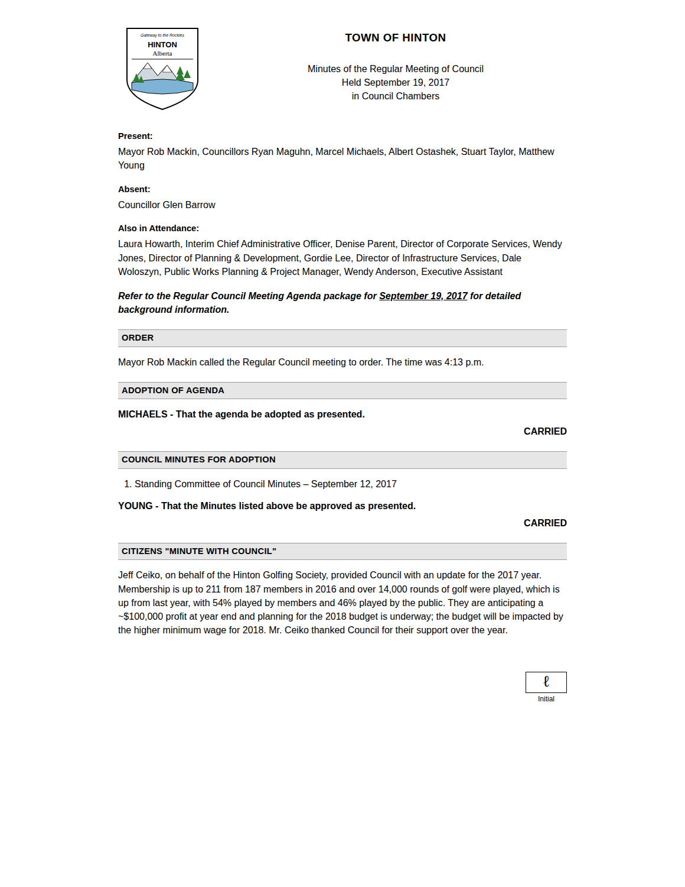Gateway to the Rockies HINTON Alberta
TOWN OF HINTON
Minutes of the Regular Meeting of Council
Held September 19, 2017
in Council Chambers
Present:
Mayor Rob Mackin, Councillors Ryan Maguhn, Marcel Michaels, Albert Ostashek, Stuart Taylor, Matthew Young
Absent:
Councillor Glen Barrow
Also in Attendance:
Laura Howarth, Interim Chief Administrative Officer, Denise Parent, Director of Corporate Services, Wendy Jones, Director of Planning & Development, Gordie Lee, Director of Infrastructure Services, Dale Woloszyn, Public Works Planning & Project Manager, Wendy Anderson, Executive Assistant
Refer to the Regular Council Meeting Agenda package for September 19, 2017 for detailed background information.
ORDER
Mayor Rob Mackin called the Regular Council meeting to order. The time was 4:13 p.m.
ADOPTION OF AGENDA
MICHAELS - That the agenda be adopted as presented.
CARRIED
COUNCIL MINUTES FOR ADOPTION
Standing Committee of Council Minutes – September 12, 2017
YOUNG - That the Minutes listed above be approved as presented.
CARRIED
CITIZENS "MINUTE WITH COUNCIL"
Jeff Ceiko, on behalf of the Hinton Golfing Society, provided Council with an update for the 2017 year. Membership is up to 211 from 187 members in 2016 and over 14,000 rounds of golf were played, which is up from last year, with 54% played by members and 46% played by the public. They are anticipating a ~$100,000 profit at year end and planning for the 2018 budget is underway; the budget will be impacted by the higher minimum wage for 2018. Mr. Ceiko thanked Council for their support over the year.
ℓ
Initial